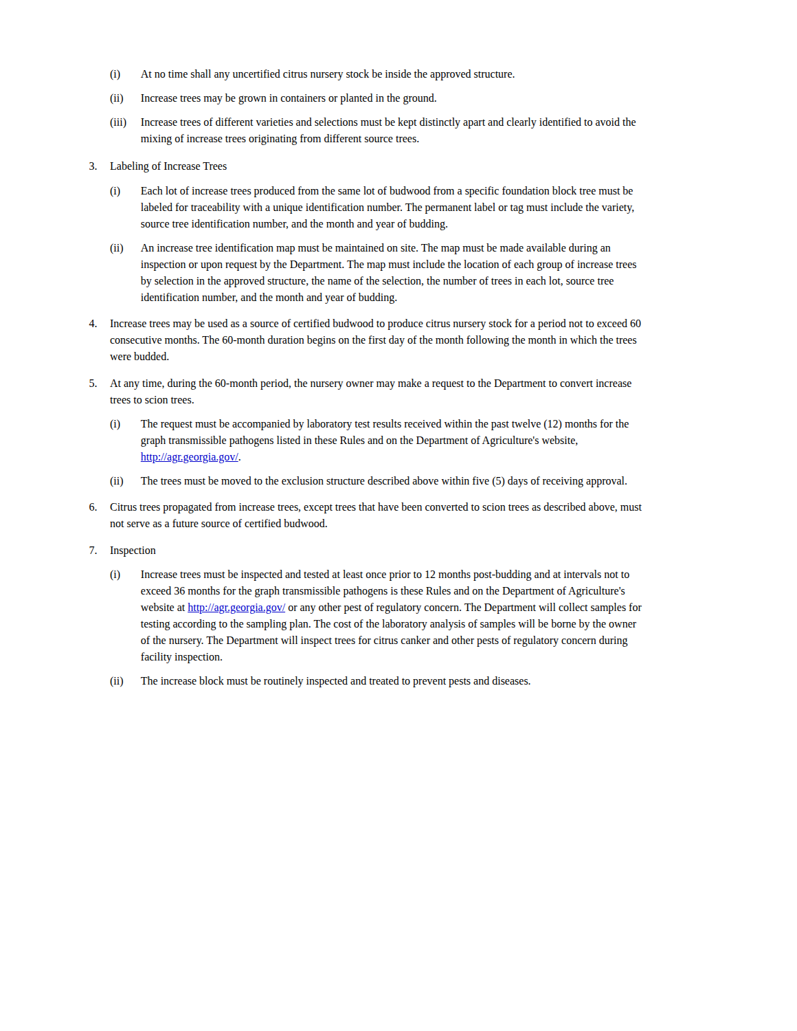(i) At no time shall any uncertified citrus nursery stock be inside the approved structure.
(ii) Increase trees may be grown in containers or planted in the ground.
(iii) Increase trees of different varieties and selections must be kept distinctly apart and clearly identified to avoid the mixing of increase trees originating from different source trees.
Labeling of Increase Trees
(i) Each lot of increase trees produced from the same lot of budwood from a specific foundation block tree must be labeled for traceability with a unique identification number. The permanent label or tag must include the variety, source tree identification number, and the month and year of budding.
(ii) An increase tree identification map must be maintained on site. The map must be made available during an inspection or upon request by the Department. The map must include the location of each group of increase trees by selection in the approved structure, the name of the selection, the number of trees in each lot, source tree identification number, and the month and year of budding.
Increase trees may be used as a source of certified budwood to produce citrus nursery stock for a period not to exceed 60 consecutive months. The 60-month duration begins on the first day of the month following the month in which the trees were budded.
At any time, during the 60-month period, the nursery owner may make a request to the Department to convert increase trees to scion trees.
(i) The request must be accompanied by laboratory test results received within the past twelve (12) months for the graph transmissible pathogens listed in these Rules and on the Department of Agriculture's website, http://agr.georgia.gov/.
(ii) The trees must be moved to the exclusion structure described above within five (5) days of receiving approval.
Citrus trees propagated from increase trees, except trees that have been converted to scion trees as described above, must not serve as a future source of certified budwood.
Inspection
(i) Increase trees must be inspected and tested at least once prior to 12 months post-budding and at intervals not to exceed 36 months for the graph transmissible pathogens is these Rules and on the Department of Agriculture's website at http://agr.georgia.gov/ or any other pest of regulatory concern. The Department will collect samples for testing according to the sampling plan. The cost of the laboratory analysis of samples will be borne by the owner of the nursery. The Department will inspect trees for citrus canker and other pests of regulatory concern during facility inspection.
(ii) The increase block must be routinely inspected and treated to prevent pests and diseases.